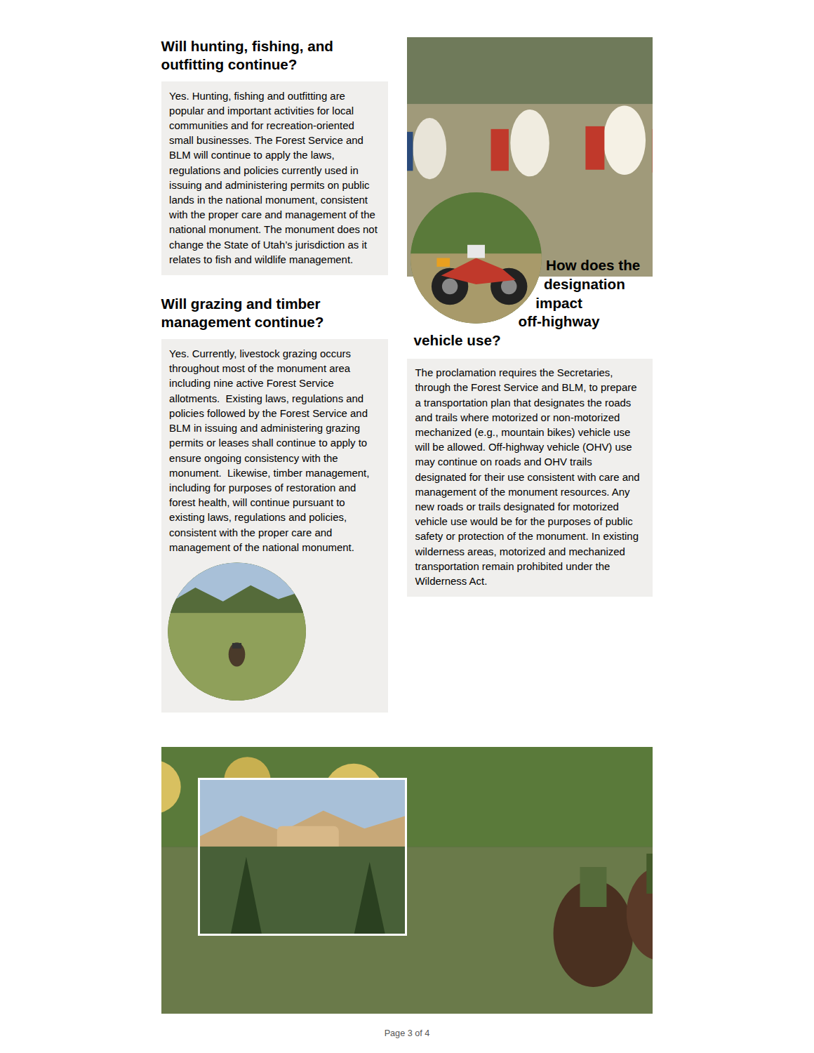Will hunting, fishing, and outfitting continue?
Yes. Hunting, fishing and outfitting are popular and important activities for local communities and for recreation-oriented small businesses. The Forest Service and BLM will continue to apply the laws, regulations and policies currently used in issuing and administering permits on public lands in the national monument, consistent with the proper care and management of the national monument. The monument does not change the State of Utah’s jurisdiction as it relates to fish and wildlife management.
Will grazing and timber management continue?
Yes. Currently, livestock grazing occurs throughout most of the monument area including nine active Forest Service allotments. Existing laws, regulations and policies followed by the Forest Service and BLM in issuing and administering grazing permits or leases shall continue to apply to ensure ongoing consistency with the monument. Likewise, timber management, including for purposes of restoration and forest health, will continue pursuant to existing laws, regulations and policies, consistent with the proper care and management of the national monument.
How does the
designation
impact
off-highway
vehicle use?
The proclamation requires the Secretaries, through the Forest Service and BLM, to prepare a transportation plan that designates the roads and trails where motorized or non-motorized mechanized (e.g., mountain bikes) vehicle use will be allowed. Off-highway vehicle (OHV) use may continue on roads and OHV trails designated for their use consistent with care and management of the monument resources. Any new roads or trails designated for motorized vehicle use would be for the purposes of public safety or protection of the monument. In existing wilderness areas, motorized and mechanized transportation remain prohibited under the Wilderness Act.
Page 3 of 4